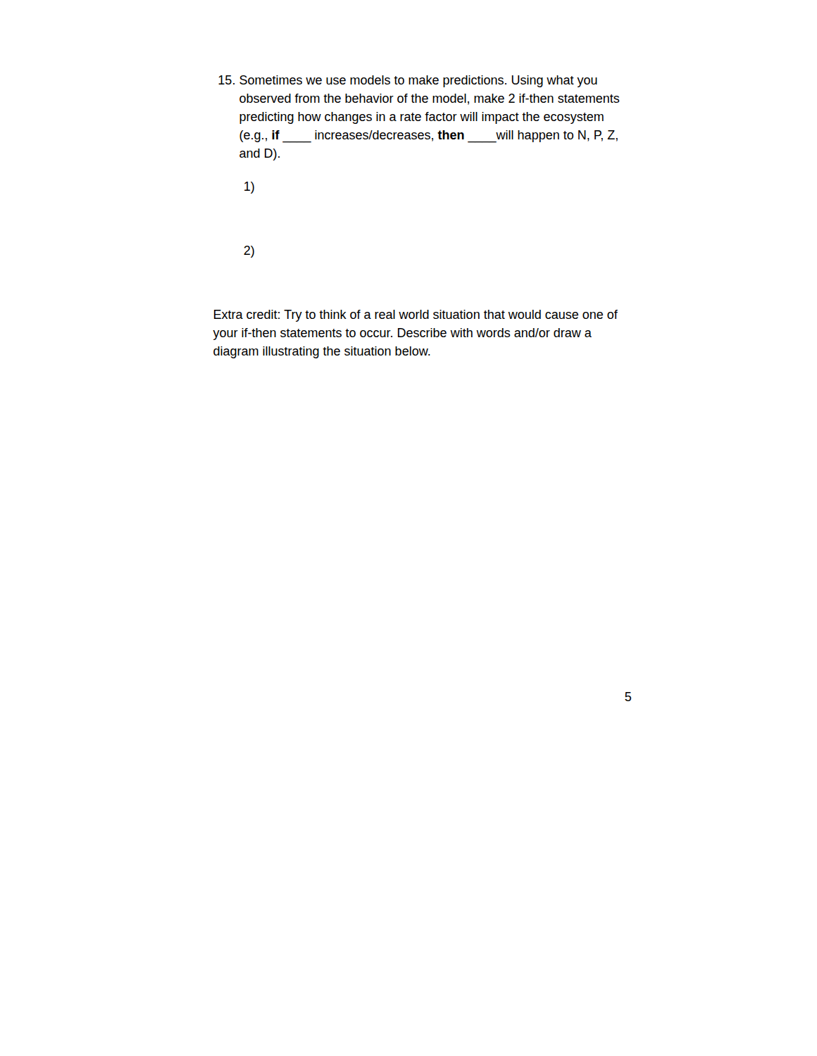Sometimes we use models to make predictions. Using what you observed from the behavior of the model, make 2 if-then statements predicting how changes in a rate factor will impact the ecosystem (e.g., if ____ increases/decreases, then ____will happen to N, P, Z, and D).
1)
2)
Extra credit: Try to think of a real world situation that would cause one of your if-then statements to occur. Describe with words and/or draw a diagram illustrating the situation below.
5